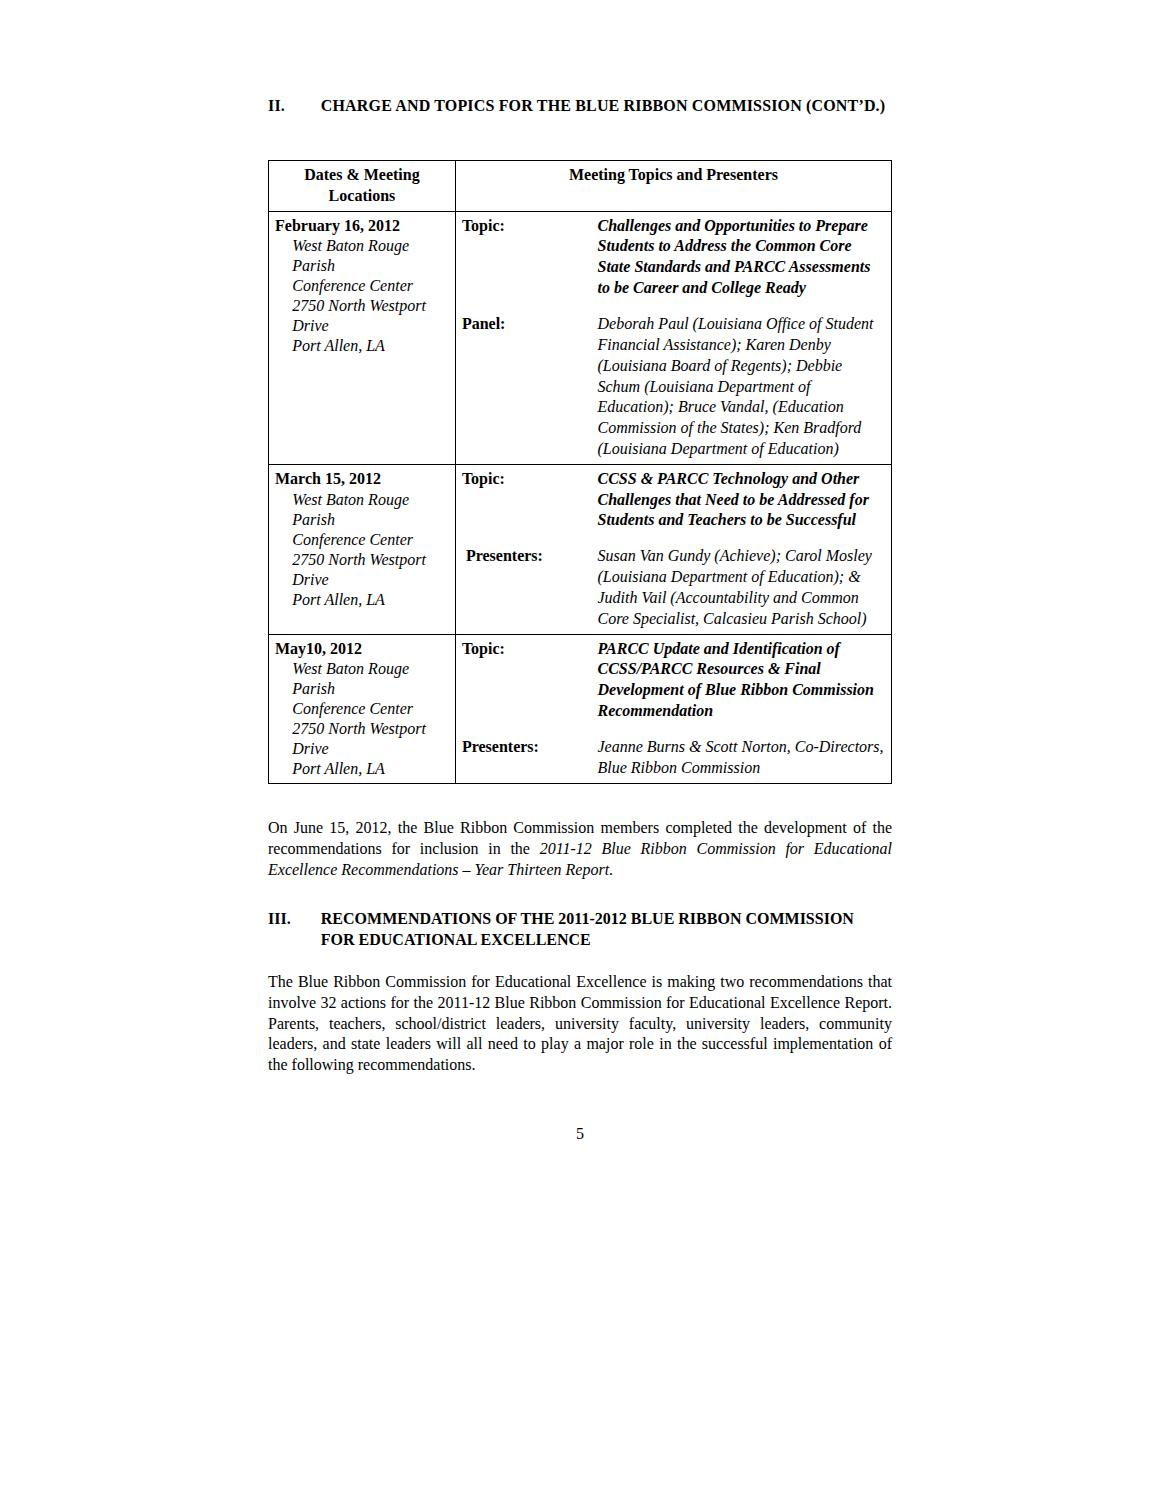II. CHARGE AND TOPICS FOR THE BLUE RIBBON COMMISSION (CONT’D.)
| Dates & Meeting Locations | Meeting Topics and Presenters |
| --- | --- |
| February 16, 2012 West Baton Rouge Parish Conference Center 2750 North Westport Drive Port Allen, LA | Topic: Challenges and Opportunities to Prepare Students to Address the Common Core State Standards and PARCC Assessments to be Career and College Ready Panel: Deborah Paul (Louisiana Office of Student Financial Assistance); Karen Denby (Louisiana Board of Regents); Debbie Schum (Louisiana Department of Education); Bruce Vandal, (Education Commission of the States); Ken Bradford (Louisiana Department of Education) |
| March 15, 2012 West Baton Rouge Parish Conference Center 2750 North Westport Drive Port Allen, LA | Topic: CCSS & PARCC Technology and Other Challenges that Need to be Addressed for Students and Teachers to be Successful Presenters: Susan Van Gundy (Achieve); Carol Mosley (Louisiana Department of Education); & Judith Vail (Accountability and Common Core Specialist, Calcasieu Parish School) |
| May10, 2012 West Baton Rouge Parish Conference Center 2750 North Westport Drive Port Allen, LA | Topic: PARCC Update and Identification of CCSS/PARCC Resources & Final Development of Blue Ribbon Commission Recommendation Presenters: Jeanne Burns & Scott Norton, Co-Directors, Blue Ribbon Commission |
On June 15, 2012, the Blue Ribbon Commission members completed the development of the recommendations for inclusion in the 2011-12 Blue Ribbon Commission for Educational Excellence Recommendations – Year Thirteen Report.
III. RECOMMENDATIONS OF THE 2011-2012 BLUE RIBBON COMMISSION FOR EDUCATIONAL EXCELLENCE
The Blue Ribbon Commission for Educational Excellence is making two recommendations that involve 32 actions for the 2011-12 Blue Ribbon Commission for Educational Excellence Report. Parents, teachers, school/district leaders, university faculty, university leaders, community leaders, and state leaders will all need to play a major role in the successful implementation of the following recommendations.
5